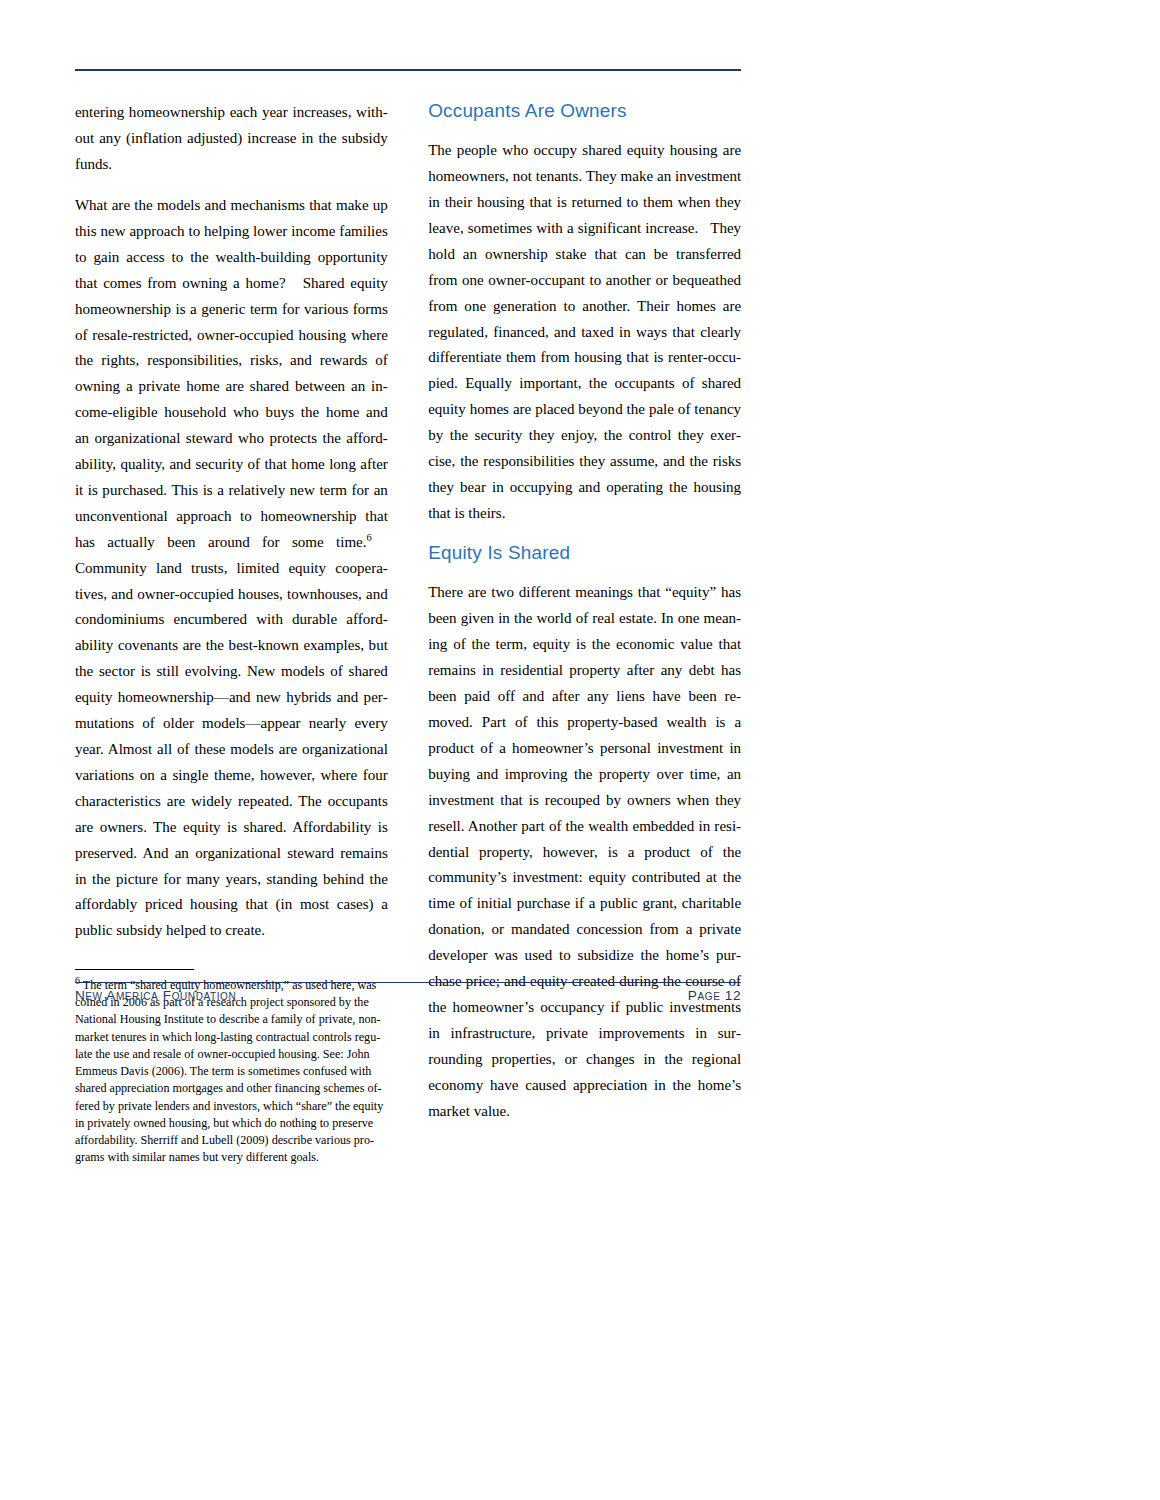entering homeownership each year increases, without any (inflation adjusted) increase in the subsidy funds.
What are the models and mechanisms that make up this new approach to helping lower income families to gain access to the wealth-building opportunity that comes from owning a home? Shared equity homeownership is a generic term for various forms of resale-restricted, owner-occupied housing where the rights, responsibilities, risks, and rewards of owning a private home are shared between an income-eligible household who buys the home and an organizational steward who protects the affordability, quality, and security of that home long after it is purchased. This is a relatively new term for an unconventional approach to homeownership that has actually been around for some time.6 Community land trusts, limited equity cooperatives, and owner-occupied houses, townhouses, and condominiums encumbered with durable affordability covenants are the best-known examples, but the sector is still evolving. New models of shared equity homeownership—and new hybrids and permutations of older models—appear nearly every year. Almost all of these models are organizational variations on a single theme, however, where four characteristics are widely repeated. The occupants are owners. The equity is shared. Affordability is preserved. And an organizational steward remains in the picture for many years, standing behind the affordably priced housing that (in most cases) a public subsidy helped to create.
6 The term “shared equity homeownership,” as used here, was coined in 2006 as part of a research project sponsored by the National Housing Institute to describe a family of private, nonmarket tenures in which long-lasting contractual controls regulate the use and resale of owner-occupied housing. See: John Emmeus Davis (2006). The term is sometimes confused with shared appreciation mortgages and other financing schemes offered by private lenders and investors, which “share” the equity in privately owned housing, but which do nothing to preserve affordability. Sherriff and Lubell (2009) describe various programs with similar names but very different goals.
Occupants Are Owners
The people who occupy shared equity housing are homeowners, not tenants. They make an investment in their housing that is returned to them when they leave, sometimes with a significant increase. They hold an ownership stake that can be transferred from one owner-occupant to another or bequeathed from one generation to another. Their homes are regulated, financed, and taxed in ways that clearly differentiate them from housing that is renter-occupied. Equally important, the occupants of shared equity homes are placed beyond the pale of tenancy by the security they enjoy, the control they exercise, the responsibilities they assume, and the risks they bear in occupying and operating the housing that is theirs.
Equity Is Shared
There are two different meanings that “equity” has been given in the world of real estate. In one meaning of the term, equity is the economic value that remains in residential property after any debt has been paid off and after any liens have been removed. Part of this property-based wealth is a product of a homeowner’s personal investment in buying and improving the property over time, an investment that is recouped by owners when they resell. Another part of the wealth embedded in residential property, however, is a product of the community’s investment: equity contributed at the time of initial purchase if a public grant, charitable donation, or mandated concession from a private developer was used to subsidize the home’s purchase price; and equity created during the course of the homeowner’s occupancy if public investments in infrastructure, private improvements in surrounding properties, or changes in the regional economy have caused appreciation in the home’s market value.
New America Foundation
Page 12